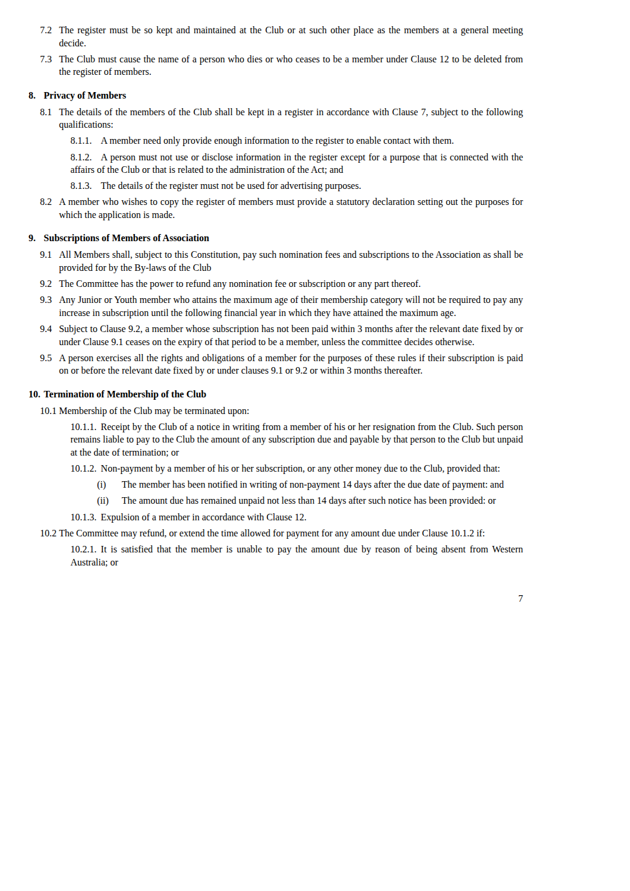7.2
The register must be so kept and maintained at the Club or at such other place as the members at a general meeting decide.
7.3
The Club must cause the name of a person who dies or who ceases to be a member under Clause 12 to be deleted from the register of members.
8. Privacy of Members
8.1
The details of the members of the Club shall be kept in a register in accordance with Clause 7, subject to the following qualifications:
8.1.1. A member need only provide enough information to the register to enable contact with them.
8.1.2. A person must not use or disclose information in the register except for a purpose that is connected with the affairs of the Club or that is related to the administration of the Act; and
8.1.3. The details of the register must not be used for advertising purposes.
8.2
A member who wishes to copy the register of members must provide a statutory declaration setting out the purposes for which the application is made.
9. Subscriptions of Members of Association
9.1
All Members shall, subject to this Constitution, pay such nomination fees and subscriptions to the Association as shall be provided for by the By-laws of the Club
9.2
The Committee has the power to refund any nomination fee or subscription or any part thereof.
9.3
Any Junior or Youth member who attains the maximum age of their membership category will not be required to pay any increase in subscription until the following financial year in which they have attained the maximum age.
9.4
Subject to Clause 9.2, a member whose subscription has not been paid within 3 months after the relevant date fixed by or under Clause 9.1 ceases on the expiry of that period to be a member, unless the committee decides otherwise.
9.5
A person exercises all the rights and obligations of a member for the purposes of these rules if their subscription is paid on or before the relevant date fixed by or under clauses 9.1 or 9.2 or within 3 months thereafter.
10. Termination of Membership of the Club
10.1
Membership of the Club may be terminated upon:
10.1.1. Receipt by the Club of a notice in writing from a member of his or her resignation from the Club. Such person remains liable to pay to the Club the amount of any subscription due and payable by that person to the Club but unpaid at the date of termination; or
10.1.2. Non-payment by a member of his or her subscription, or any other money due to the Club, provided that:
(i)
The member has been notified in writing of non-payment 14 days after the due date of payment: and
(ii)
The amount due has remained unpaid not less than 14 days after such notice has been provided: or
10.1.3. Expulsion of a member in accordance with Clause 12.
10.2
The Committee may refund, or extend the time allowed for payment for any amount due under Clause 10.1.2 if:
10.2.1. It is satisfied that the member is unable to pay the amount due by reason of being absent from Western Australia; or
7